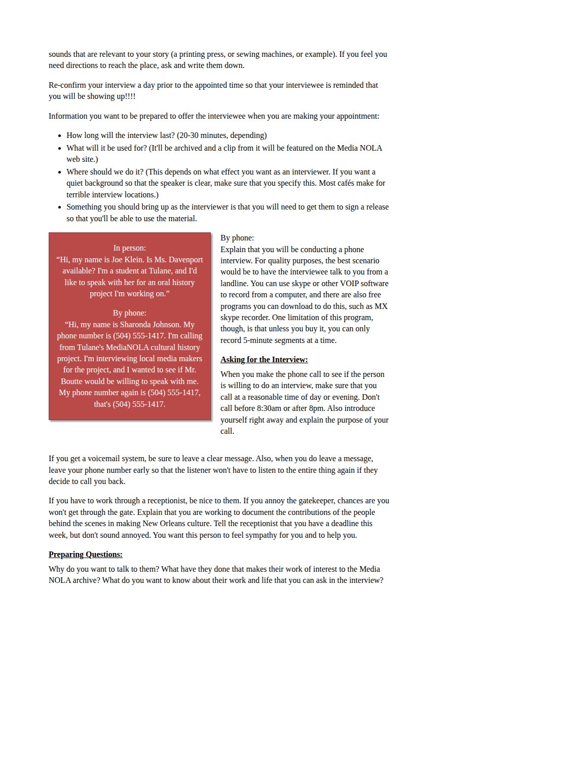sounds that are relevant to your story (a printing press, or sewing machines, or example). If you feel you need directions to reach the place, ask and write them down.
Re-confirm your interview a day prior to the appointed time so that your interviewee is reminded that you will be showing up!!!!
Information you want to be prepared to offer the interviewee when you are making your appointment:
How long will the interview last? (20-30 minutes, depending)
What will it be used for? (It'll be archived and a clip from it will be featured on the Media NOLA web site.)
Where should we do it? (This depends on what effect you want as an interviewer. If you want a quiet background so that the speaker is clear, make sure that you specify this. Most cafés make for terrible interview locations.)
Something you should bring up as the interviewer is that you will need to get them to sign a release so that you'll be able to use the material.
In person:
“Hi, my name is Joe Klein. Is Ms. Davenport available? I'm a student at Tulane, and I'd like to speak with her for an oral history project I'm working on.”
By phone:
“Hi, my name is Sharonda Johnson. My phone number is (504) 555-1417. I'm calling from Tulane's MediaNOLA cultural history project. I'm interviewing local media makers for the project, and I wanted to see if Mr. Boutte would be willing to speak with me. My phone number again is (504) 555-1417, that's (504) 555-1417.
By phone:
Explain that you will be conducting a phone interview. For quality purposes, the best scenario would be to have the interviewee talk to you from a landline. You can use skype or other VOIP software to record from a computer, and there are also free programs you can download to do this, such as MX skype recorder. One limitation of this program, though, is that unless you buy it, you can only record 5-minute segments at a time.
Asking for the Interview:
When you make the phone call to see if the person is willing to do an interview, make sure that you call at a reasonable time of day or evening. Don't call before 8:30am or after 8pm. Also introduce yourself right away and explain the purpose of your call.
If you get a voicemail system, be sure to leave a clear message. Also, when you do leave a message, leave your phone number early so that the listener won't have to listen to the entire thing again if they decide to call you back.
If you have to work through a receptionist, be nice to them. If you annoy the gatekeeper, chances are you won't get through the gate. Explain that you are working to document the contributions of the people behind the scenes in making New Orleans culture. Tell the receptionist that you have a deadline this week, but don't sound annoyed. You want this person to feel sympathy for you and to help you.
Preparing Questions:
Why do you want to talk to them? What have they done that makes their work of interest to the Media NOLA archive? What do you want to know about their work and life that you can ask in the interview?